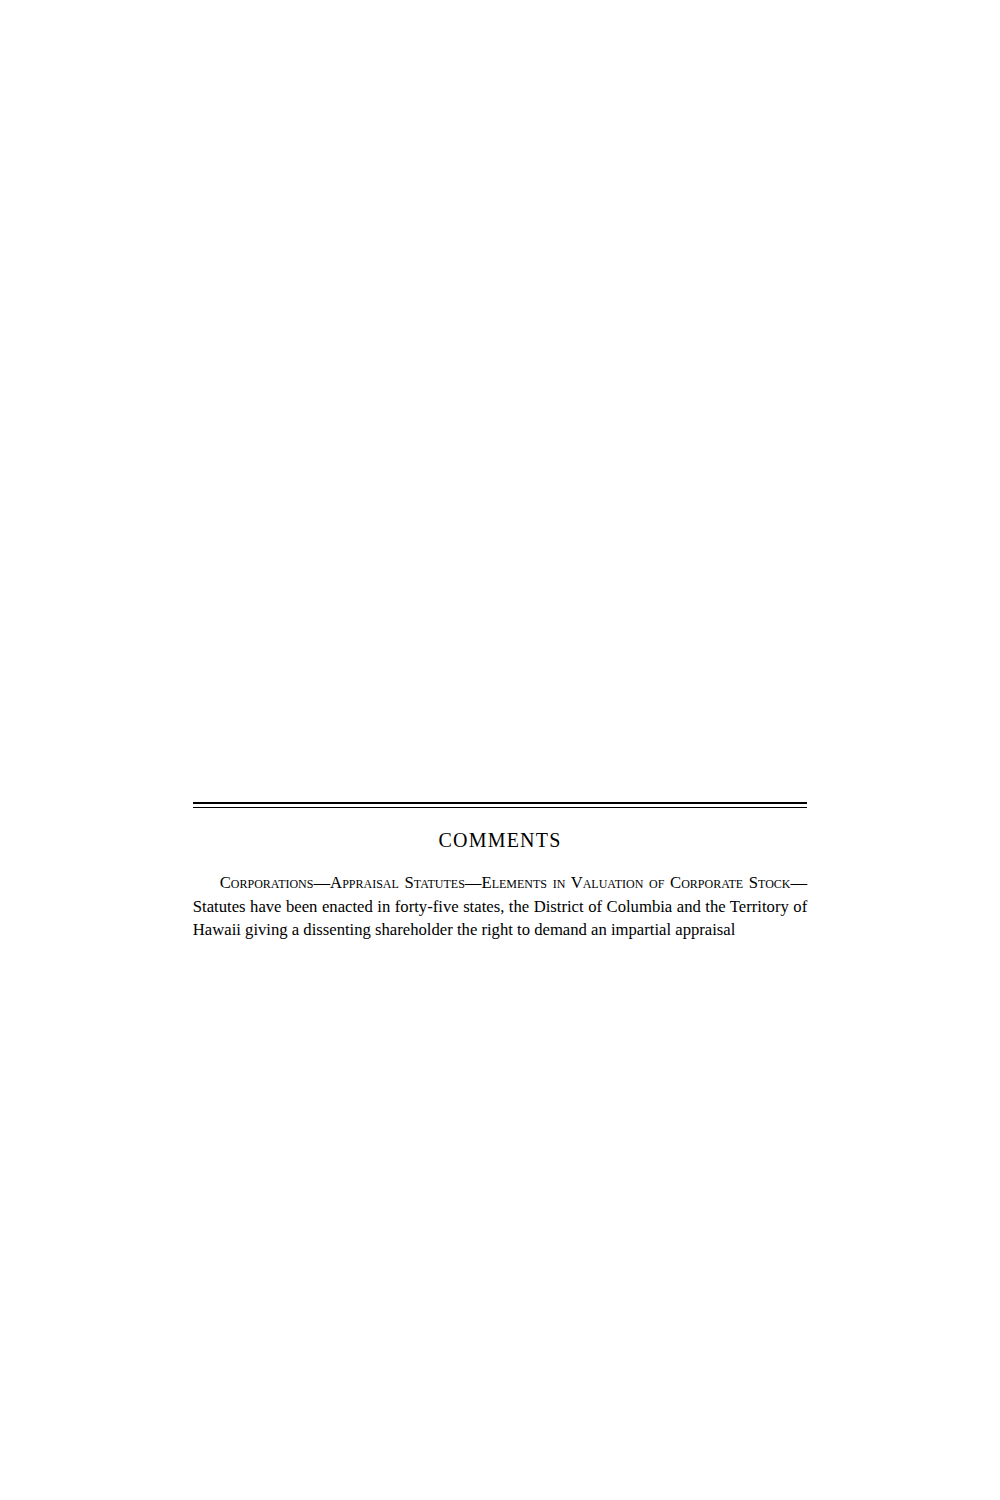COMMENTS
Corporations—Appraisal Statutes—Elements in Valuation of Corporate Stock—Statutes have been enacted in forty-five states, the District of Columbia and the Territory of Hawaii giving a dissenting shareholder the right to demand an impartial appraisal